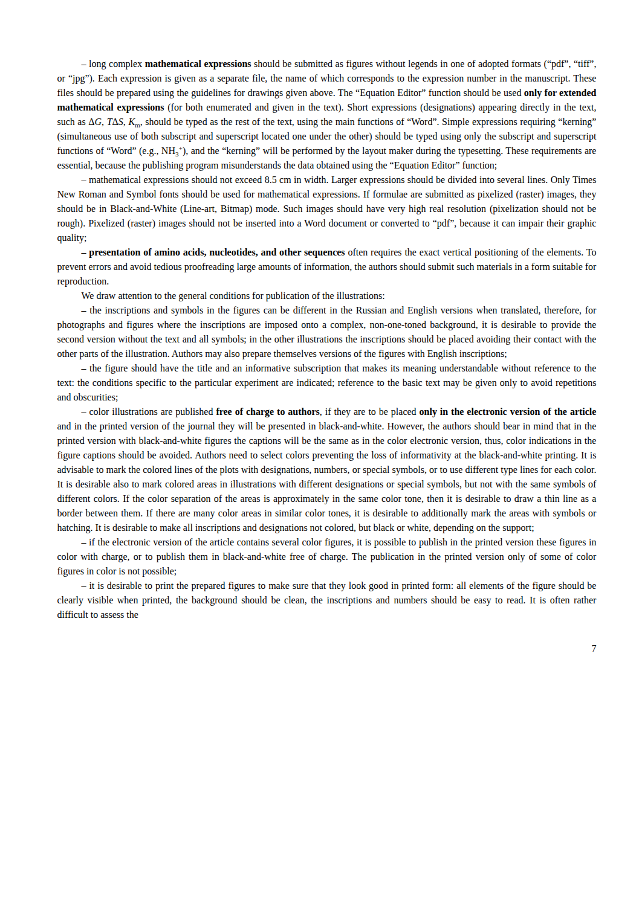– long complex mathematical expressions should be submitted as figures without legends in one of adopted formats (“pdf”, “tiff”, or “jpg”). Each expression is given as a separate file, the name of which corresponds to the expression number in the manuscript. These files should be prepared using the guidelines for drawings given above. The “Equation Editor” function should be used only for extended mathematical expressions (for both enumerated and given in the text). Short expressions (designations) appearing directly in the text, such as ΔG, TΔS, Km, should be typed as the rest of the text, using the main functions of “Word”. Simple expressions requiring “kerning” (simultaneous use of both subscript and superscript located one under the other) should be typed using only the subscript and superscript functions of “Word” (e.g., NH3+), and the “kerning” will be performed by the layout maker during the typesetting. These requirements are essential, because the publishing program misunderstands the data obtained using the “Equation Editor” function;
– mathematical expressions should not exceed 8.5 cm in width. Larger expressions should be divided into several lines. Only Times New Roman and Symbol fonts should be used for mathematical expressions. If formulae are submitted as pixelized (raster) images, they should be in Black-and-White (Line-art, Bitmap) mode. Such images should have very high real resolution (pixelization should not be rough). Pixelized (raster) images should not be inserted into a Word document or converted to “pdf”, because it can impair their graphic quality;
– presentation of amino acids, nucleotides, and other sequences often requires the exact vertical positioning of the elements. To prevent errors and avoid tedious proofreading large amounts of information, the authors should submit such materials in a form suitable for reproduction.
We draw attention to the general conditions for publication of the illustrations:
– the inscriptions and symbols in the figures can be different in the Russian and English versions when translated, therefore, for photographs and figures where the inscriptions are imposed onto a complex, non-one-toned background, it is desirable to provide the second version without the text and all symbols; in the other illustrations the inscriptions should be placed avoiding their contact with the other parts of the illustration. Authors may also prepare themselves versions of the figures with English inscriptions;
– the figure should have the title and an informative subscription that makes its meaning understandable without reference to the text: the conditions specific to the particular experiment are indicated; reference to the basic text may be given only to avoid repetitions and obscurities;
– color illustrations are published free of charge to authors, if they are to be placed only in the electronic version of the article and in the printed version of the journal they will be presented in black-and-white. However, the authors should bear in mind that in the printed version with black-and-white figures the captions will be the same as in the color electronic version, thus, color indications in the figure captions should be avoided. Authors need to select colors preventing the loss of informativity at the black-and-white printing. It is advisable to mark the colored lines of the plots with designations, numbers, or special symbols, or to use different type lines for each color. It is desirable also to mark colored areas in illustrations with different designations or special symbols, but not with the same symbols of different colors. If the color separation of the areas is approximately in the same color tone, then it is desirable to draw a thin line as a border between them. If there are many color areas in similar color tones, it is desirable to additionally mark the areas with symbols or hatching. It is desirable to make all inscriptions and designations not colored, but black or white, depending on the support;
– if the electronic version of the article contains several color figures, it is possible to publish in the printed version these figures in color with charge, or to publish them in black-and-white free of charge. The publication in the printed version only of some of color figures in color is not possible;
– it is desirable to print the prepared figures to make sure that they look good in printed form: all elements of the figure should be clearly visible when printed, the background should be clean, the inscriptions and numbers should be easy to read. It is often rather difficult to assess the
7